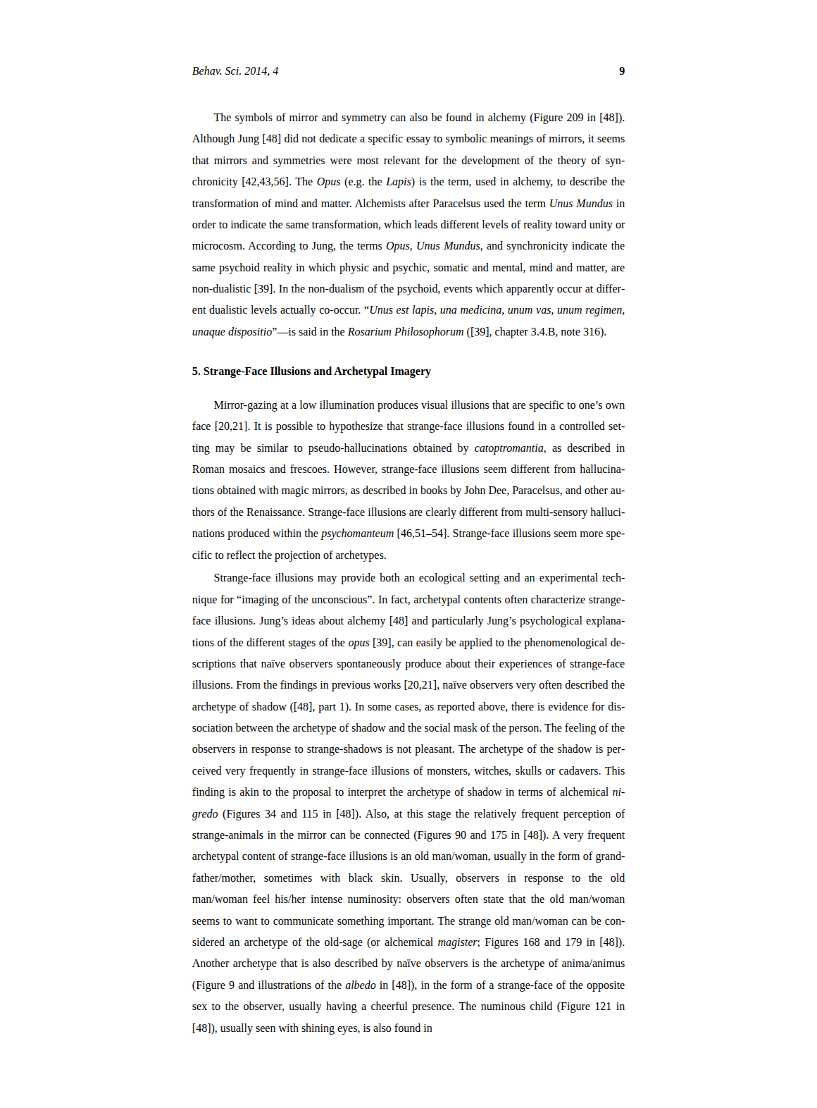Behav. Sci. 2014, 4 9
The symbols of mirror and symmetry can also be found in alchemy (Figure 209 in [48]). Although Jung [48] did not dedicate a specific essay to symbolic meanings of mirrors, it seems that mirrors and symmetries were most relevant for the development of the theory of synchronicity [42,43,56]. The Opus (e.g. the Lapis) is the term, used in alchemy, to describe the transformation of mind and matter. Alchemists after Paracelsus used the term Unus Mundus in order to indicate the same transformation, which leads different levels of reality toward unity or microcosm. According to Jung, the terms Opus, Unus Mundus, and synchronicity indicate the same psychoid reality in which physic and psychic, somatic and mental, mind and matter, are non-dualistic [39]. In the non-dualism of the psychoid, events which apparently occur at different dualistic levels actually co-occur. “Unus est lapis, una medicina, unum vas, unum regimen, unaque dispositio”—is said in the Rosarium Philosophorum ([39], chapter 3.4.B, note 316).
5. Strange-Face Illusions and Archetypal Imagery
Mirror-gazing at a low illumination produces visual illusions that are specific to one’s own face [20,21]. It is possible to hypothesize that strange-face illusions found in a controlled setting may be similar to pseudo-hallucinations obtained by catoptromantia, as described in Roman mosaics and frescoes. However, strange-face illusions seem different from hallucinations obtained with magic mirrors, as described in books by John Dee, Paracelsus, and other authors of the Renaissance. Strange-face illusions are clearly different from multi-sensory hallucinations produced within the psychomanteum [46,51–54]. Strange-face illusions seem more specific to reflect the projection of archetypes.
Strange-face illusions may provide both an ecological setting and an experimental technique for “imaging of the unconscious”. In fact, archetypal contents often characterize strange-face illusions. Jung’s ideas about alchemy [48] and particularly Jung’s psychological explanations of the different stages of the opus [39], can easily be applied to the phenomenological descriptions that naïve observers spontaneously produce about their experiences of strange-face illusions. From the findings in previous works [20,21], naïve observers very often described the archetype of shadow ([48], part 1). In some cases, as reported above, there is evidence for dissociation between the archetype of shadow and the social mask of the person. The feeling of the observers in response to strange-shadows is not pleasant. The archetype of the shadow is perceived very frequently in strange-face illusions of monsters, witches, skulls or cadavers. This finding is akin to the proposal to interpret the archetype of shadow in terms of alchemical nigredo (Figures 34 and 115 in [48]). Also, at this stage the relatively frequent perception of strange-animals in the mirror can be connected (Figures 90 and 175 in [48]). A very frequent archetypal content of strange-face illusions is an old man/woman, usually in the form of grand-father/mother, sometimes with black skin. Usually, observers in response to the old man/woman feel his/her intense numinosity: observers often state that the old man/woman seems to want to communicate something important. The strange old man/woman can be considered an archetype of the old-sage (or alchemical magister; Figures 168 and 179 in [48]). Another archetype that is also described by naïve observers is the archetype of anima/animus (Figure 9 and illustrations of the albedo in [48]), in the form of a strange-face of the opposite sex to the observer, usually having a cheerful presence. The numinous child (Figure 121 in [48]), usually seen with shining eyes, is also found in